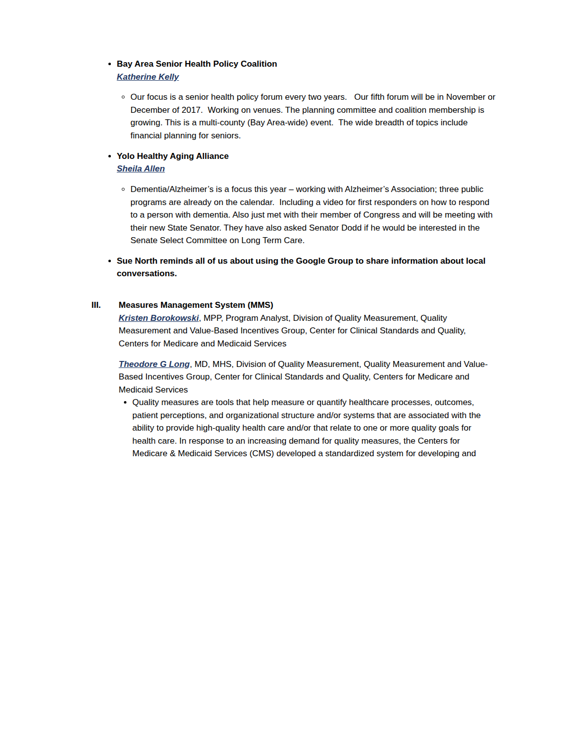Bay Area Senior Health Policy Coalition
Katherine Kelly
Our focus is a senior health policy forum every two years. Our fifth forum will be in November or December of 2017. Working on venues. The planning committee and coalition membership is growing. This is a multi-county (Bay Area-wide) event. The wide breadth of topics include financial planning for seniors.
Yolo Healthy Aging Alliance
Sheila Allen
Dementia/Alzheimer’s is a focus this year – working with Alzheimer’s Association; three public programs are already on the calendar. Including a video for first responders on how to respond to a person with dementia. Also just met with their member of Congress and will be meeting with their new State Senator. They have also asked Senator Dodd if he would be interested in the Senate Select Committee on Long Term Care.
Sue North reminds all of us about using the Google Group to share information about local conversations.
III.
Measures Management System (MMS)
Kristen Borokowski, MPP, Program Analyst, Division of Quality Measurement, Quality Measurement and Value-Based Incentives Group, Center for Clinical Standards and Quality, Centers for Medicare and Medicaid Services
Theodore G Long, MD, MHS, Division of Quality Measurement, Quality Measurement and Value-Based Incentives Group, Center for Clinical Standards and Quality, Centers for Medicare and Medicaid Services
Quality measures are tools that help measure or quantify healthcare processes, outcomes, patient perceptions, and organizational structure and/or systems that are associated with the ability to provide high-quality health care and/or that relate to one or more quality goals for health care. In response to an increasing demand for quality measures, the Centers for Medicare & Medicaid Services (CMS) developed a standardized system for developing and